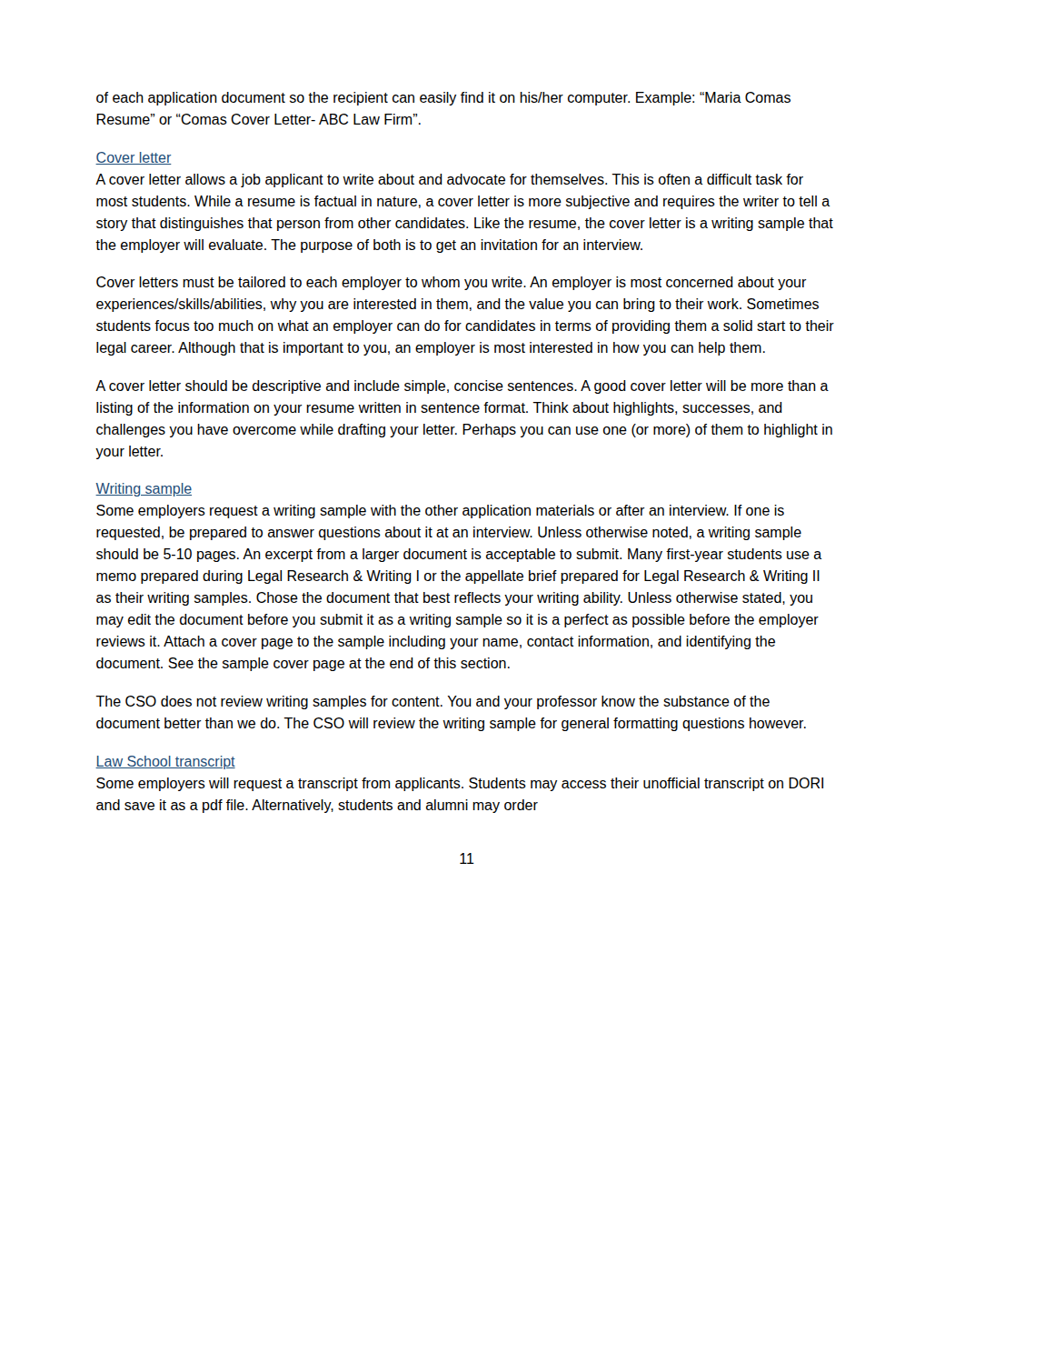of each application document so the recipient can easily find it on his/her computer. Example: “Maria Comas Resume” or “Comas Cover Letter- ABC Law Firm”.
Cover letter
A cover letter allows a job applicant to write about and advocate for themselves. This is often a difficult task for most students. While a resume is factual in nature, a cover letter is more subjective and requires the writer to tell a story that distinguishes that person from other candidates. Like the resume, the cover letter is a writing sample that the employer will evaluate. The purpose of both is to get an invitation for an interview.
Cover letters must be tailored to each employer to whom you write. An employer is most concerned about your experiences/skills/abilities, why you are interested in them, and the value you can bring to their work. Sometimes students focus too much on what an employer can do for candidates in terms of providing them a solid start to their legal career. Although that is important to you, an employer is most interested in how you can help them.
A cover letter should be descriptive and include simple, concise sentences. A good cover letter will be more than a listing of the information on your resume written in sentence format. Think about highlights, successes, and challenges you have overcome while drafting your letter. Perhaps you can use one (or more) of them to highlight in your letter.
Writing sample
Some employers request a writing sample with the other application materials or after an interview. If one is requested, be prepared to answer questions about it at an interview. Unless otherwise noted, a writing sample should be 5-10 pages. An excerpt from a larger document is acceptable to submit. Many first-year students use a memo prepared during Legal Research & Writing I or the appellate brief prepared for Legal Research & Writing II as their writing samples. Chose the document that best reflects your writing ability. Unless otherwise stated, you may edit the document before you submit it as a writing sample so it is a perfect as possible before the employer reviews it. Attach a cover page to the sample including your name, contact information, and identifying the document. See the sample cover page at the end of this section.
The CSO does not review writing samples for content. You and your professor know the substance of the document better than we do. The CSO will review the writing sample for general formatting questions however.
Law School transcript
Some employers will request a transcript from applicants. Students may access their unofficial transcript on DORI and save it as a pdf file. Alternatively, students and alumni may order
11